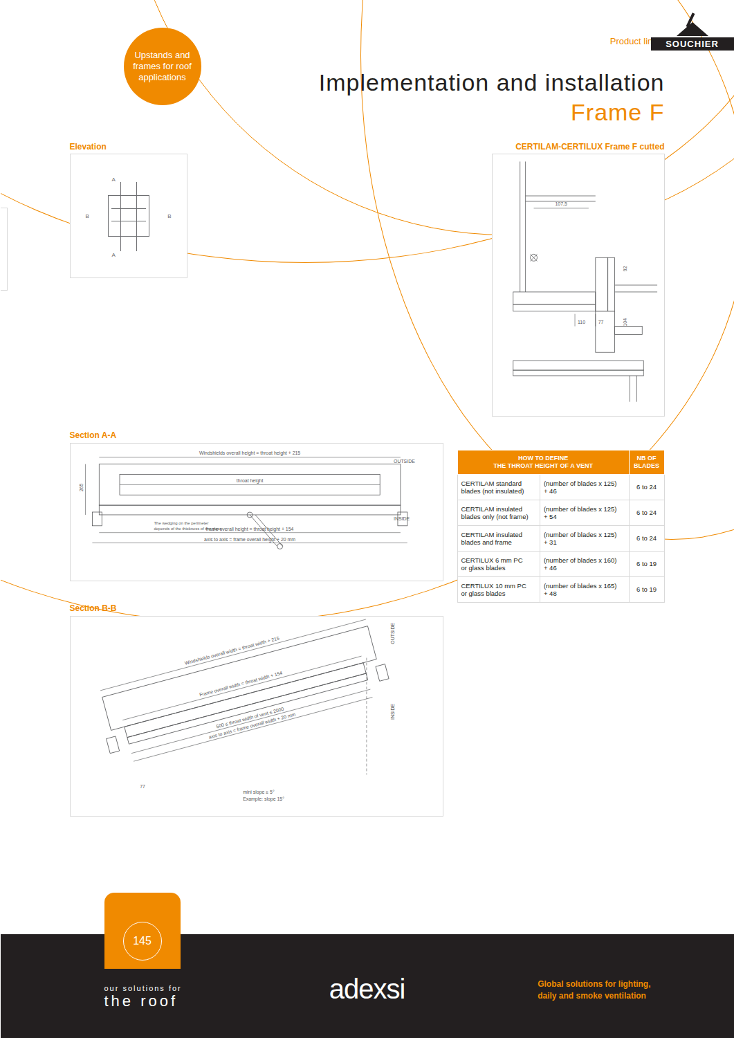Upstands and
frames for roof
applications
Product line
SOUCHIER
Implementation and installation Frame F
Elevation
A A B B
CERTILAM-CERTILUX Frame F cutted
107,5 110 77 92 104
Section A-A
Windshields overall height = throat height + 215 throat height frame overall height = throat height + 154 axis to axis = frame overall height + 20 mm 265 OUTSIDE INSIDE The wedging on the perimeter depends of the thickness of the glass
Section B-B
Windshields overall width = throat width + 215 Frame overall width = throat width + 154 500 ≤ throat width of vent ≤ 2000 axis to axis = frame overall width + 20 mm OUTSIDE INSIDE 77 mini slope ≥ 5° Example: slope 15°
| How to define the throat height of a vent | Nb of blades |
| --- | --- |
| CERTILAM standard blades (not insulated) | (number of blades x 125) + 46 | 6 to 24 |
| CERTILAM insulated blades only (not frame) | (number of blades x 125) + 54 | 6 to 24 |
| CERTILAM insulated blades and frame | (number of blades x 125) + 31 | 6 to 24 |
| CERTILUX 6 mm PC or glass blades | (number of blades x 160) + 46 | 6 to 19 |
| CERTILUX 10 mm PC or glass blades | (number of blades x 165) + 48 | 6 to 19 |
145
our solutions for
the roof
adexsi
Global solutions for lighting,
daily and smoke ventilation